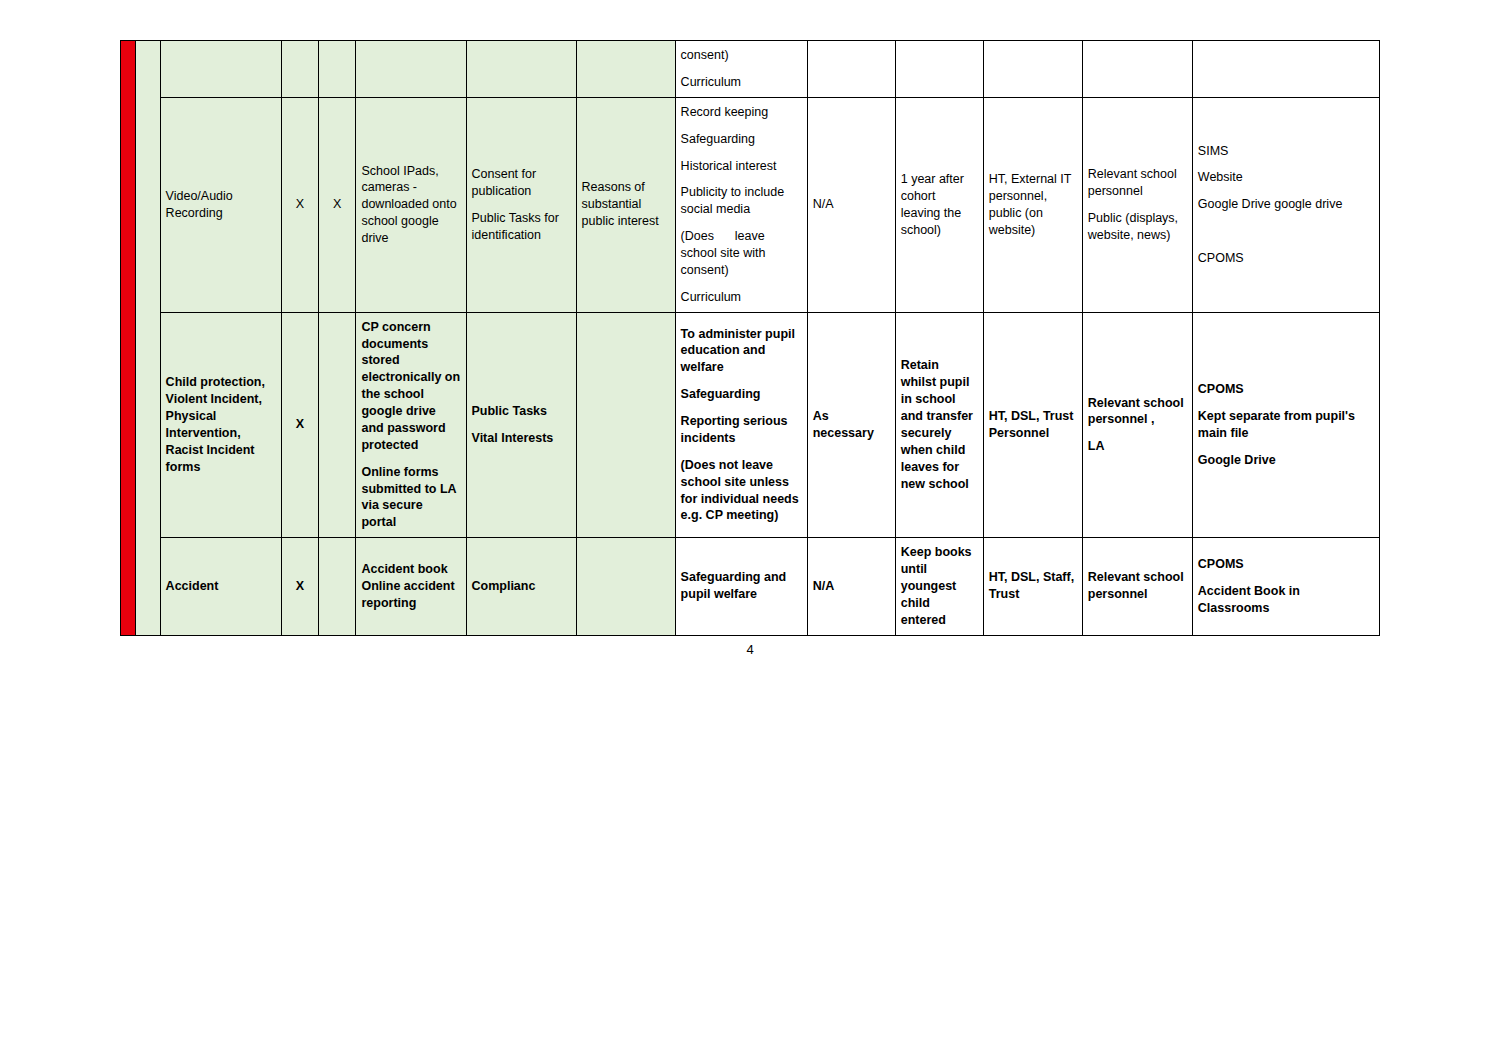| | | | | | | | | consent) Curriculum | | | | | |
| Video/Audio Recording | X | X | School IPads, cameras - downloaded onto school google drive | Consent for publication Public Tasks for identification | Reasons of substantial public interest | Record keeping Safeguarding Historical interest Publicity to include social media (Does leave school site with consent) Curriculum | N/A | 1 year after cohort leaving the school) | HT, External IT personnel, public (on website) | Relevant school personnel Public (displays, website, news) | SIMS Website Google Drive google drive CPOMS |
| Child protection, Violent Incident, Physical Intervention, Racist Incident forms | X | | CP concern documents stored electronically on the school google drive and password protected Online forms submitted to LA via secure portal | Public Tasks Vital Interests | | To administer pupil education and welfare Safeguarding Reporting serious incidents (Does not leave school site unless for individual needs e.g. CP meeting) | As necessary | Retain whilst pupil in school and transfer securely when child leaves for new school | HT, DSL, Trust Personnel | Relevant school personnel , LA | CPOMS Kept separate from pupil's main file Google Drive |
| Accident | X | | Accident book Online accident reporting | Complianc | | Safeguarding and pupil welfare | N/A | Keep books until youngest child entered | HT, DSL, Staff, Trust | Relevant school personnel | CPOMS Accident Book in Classrooms |
4